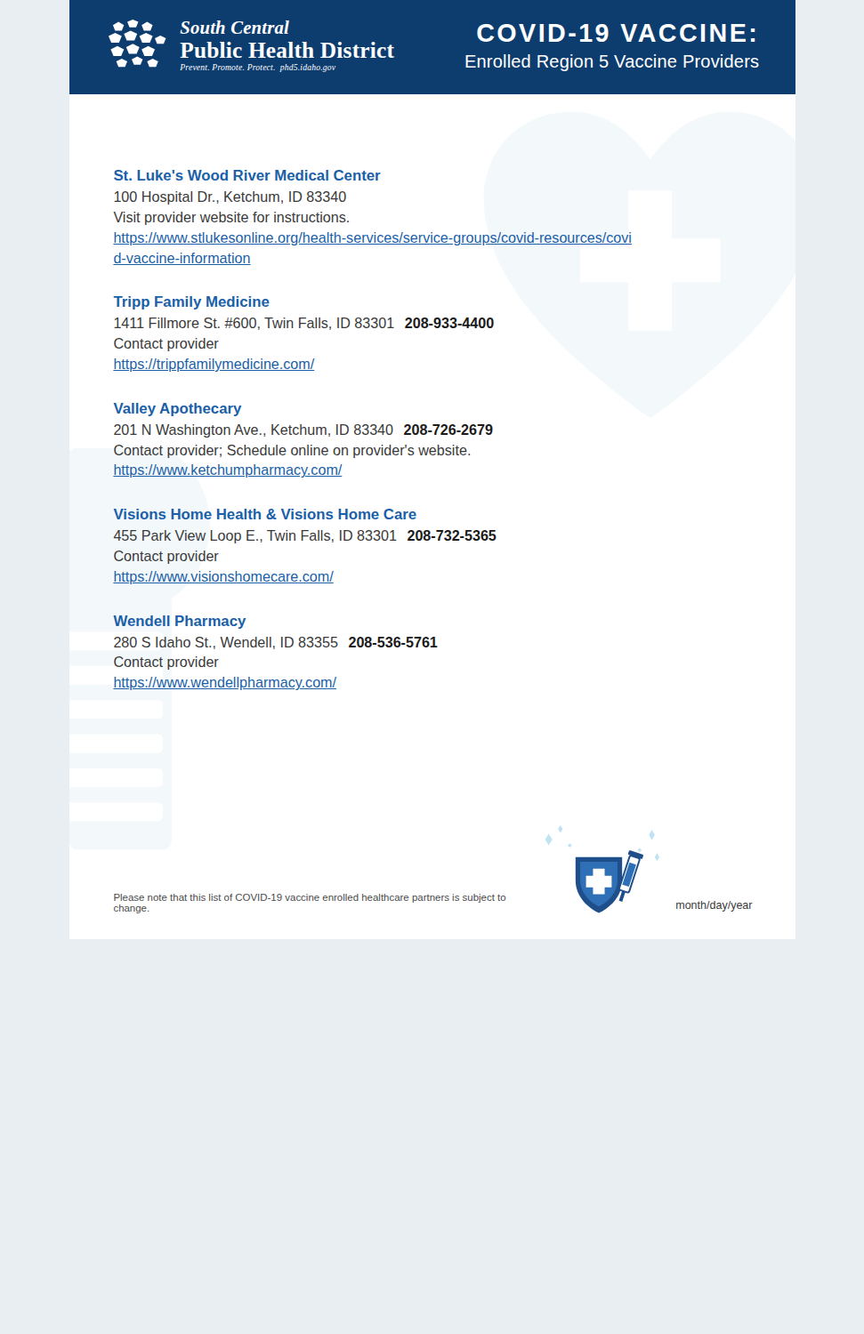South Central Public Health District Prevent. Promote. Protect. phd5.idaho.gov
COVID-19 Vaccine:
Enrolled Region 5 Vaccine Providers
St. Luke's Wood River Medical Center
100 Hospital Dr., Ketchum, ID 83340 Visit provider website for instructions. https://www.stlukesonline.org/health-services/service-groups/covid-resources/covid-vaccine-information
Tripp Family Medicine
1411 Fillmore St. #600, Twin Falls, ID 83301208-933-4400 Contact provider https://trippfamilymedicine.com/
Valley Apothecary
201 N Washington Ave., Ketchum, ID 83340208-726-2679 Contact provider; Schedule online on provider's website. https://www.ketchumpharmacy.com/
Visions Home Health & Visions Home Care
455 Park View Loop E., Twin Falls, ID 83301208-732-5365 Contact provider https://www.visionshomecare.com/
Wendell Pharmacy
280 S Idaho St., Wendell, ID 83355208-536-5761 Contact provider https://www.wendellpharmacy.com/
Please note that this list of COVID-19 vaccine enrolled healthcare partners is subject to change.
month/day/year